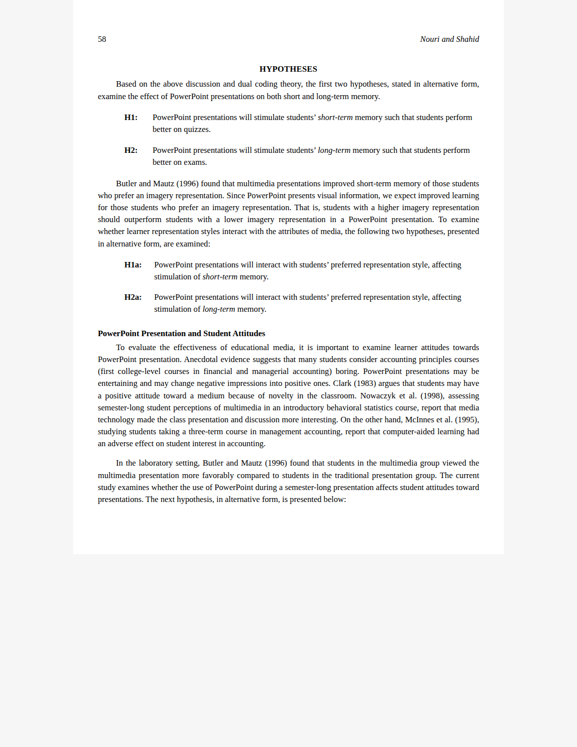58 Nouri and Shahid
HYPOTHESES
Based on the above discussion and dual coding theory, the first two hypotheses, stated in alternative form, examine the effect of PowerPoint presentations on both short and long-term memory.
H1:
PowerPoint presentations will stimulate students’ short-term memory such that students perform better on quizzes.
H2:
PowerPoint presentations will stimulate students’ long-term memory such that students perform better on exams.
Butler and Mautz (1996) found that multimedia presentations improved short-term memory of those students who prefer an imagery representation. Since PowerPoint presents visual information, we expect improved learning for those students who prefer an imagery representation. That is, students with a higher imagery representation should outperform students with a lower imagery representation in a PowerPoint presentation. To examine whether learner representation styles interact with the attributes of media, the following two hypotheses, presented in alternative form, are examined:
H1a:
PowerPoint presentations will interact with students’ preferred representation style, affecting stimulation of short-term memory.
H2a:
PowerPoint presentations will interact with students’ preferred representation style, affecting stimulation of long-term memory.
PowerPoint Presentation and Student Attitudes
To evaluate the effectiveness of educational media, it is important to examine learner attitudes towards PowerPoint presentation. Anecdotal evidence suggests that many students consider accounting principles courses (first college-level courses in financial and managerial accounting) boring. PowerPoint presentations may be entertaining and may change negative impressions into positive ones. Clark (1983) argues that students may have a positive attitude toward a medium because of novelty in the classroom. Nowaczyk et al. (1998), assessing semester-long student perceptions of multimedia in an introductory behavioral statistics course, report that media technology made the class presentation and discussion more interesting. On the other hand, McInnes et al. (1995), studying students taking a three-term course in management accounting, report that computer-aided learning had an adverse effect on student interest in accounting.
In the laboratory setting, Butler and Mautz (1996) found that students in the multimedia group viewed the multimedia presentation more favorably compared to students in the traditional presentation group. The current study examines whether the use of PowerPoint during a semester-long presentation affects student attitudes toward presentations. The next hypothesis, in alternative form, is presented below: